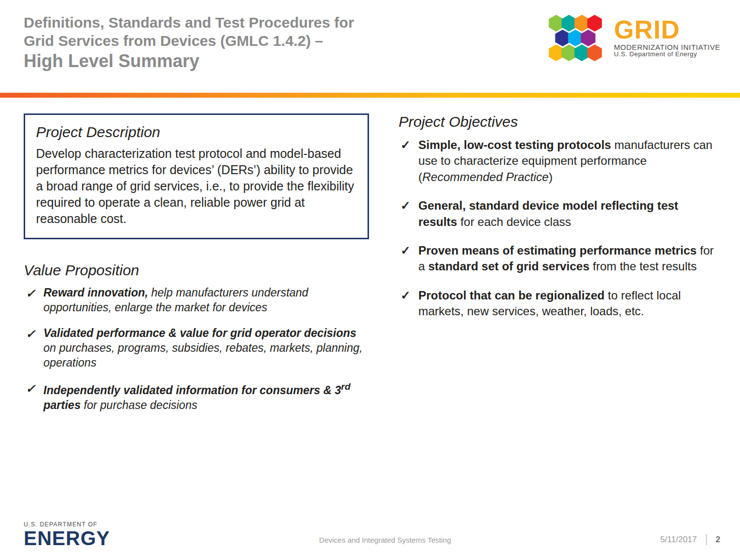Definitions, Standards and Test Procedures for
Grid Services from Devices (GMLC 1.4.2) – High Level Summary
GRID MODERNIZATION INITIATIVE U.S. Department of Energy
Project Description
Develop characterization test protocol and model-based performance metrics for devices’ (DERs’) ability to provide a broad range of grid services, i.e., to provide the flexibility required to operate a clean, reliable power grid at reasonable cost.
Value Proposition
Reward innovation, help manufacturers understand opportunities, enlarge the market for devices
Validated performance & value for grid operator decisions on purchases, programs, subsidies, rebates, markets, planning, operations
Independently validated information for consumers & 3rd parties for purchase decisions
Project Objectives
Simple, low-cost testing protocols manufacturers can use to characterize equipment performance (Recommended Practice)
General, standard device model reflecting test results for each device class
Proven means of estimating performance metrics for a standard set of grid services from the test results
Protocol that can be regionalized to reflect local markets, new services, weather, loads, etc.
U.S. DEPARTMENT OF ENERGY
Devices and Integrated Systems Testing
5/11/2017 2